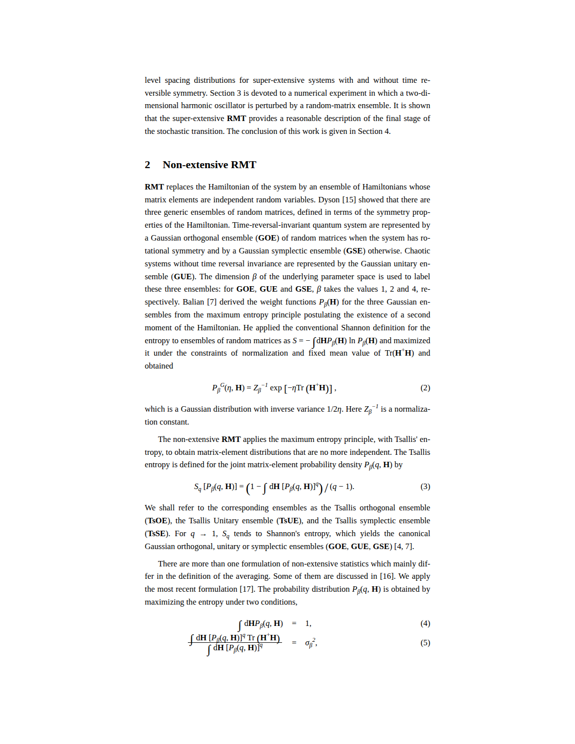level spacing distributions for super-extensive systems with and without time reversible symmetry. Section 3 is devoted to a numerical experiment in which a two-dimensional harmonic oscillator is perturbed by a random-matrix ensemble. It is shown that the super-extensive RMT provides a reasonable description of the final stage of the stochastic transition. The conclusion of this work is given in Section 4.
2 Non-extensive RMT
RMT replaces the Hamiltonian of the system by an ensemble of Hamiltonians whose matrix elements are independent random variables. Dyson [15] showed that there are three generic ensembles of random matrices, defined in terms of the symmetry properties of the Hamiltonian. Time-reversal-invariant quantum system are represented by a Gaussian orthogonal ensemble (GOE) of random matrices when the system has rotational symmetry and by a Gaussian symplectic ensemble (GSE) otherwise. Chaotic systems without time reversal invariance are represented by the Gaussian unitary ensemble (GUE). The dimension β of the underlying parameter space is used to label these three ensembles: for GOE, GUE and GSE, β takes the values 1, 2 and 4, respectively. Balian [7] derived the weight functions Pβ(H) for the three Gaussian ensembles from the maximum entropy principle postulating the existence of a second moment of the Hamiltonian. He applied the conventional Shannon definition for the entropy to ensembles of random matrices as S = − ∫dHPβ(H) ln Pβ(H) and maximized it under the constraints of normalization and fixed mean value of Tr(H+H) and obtained
PβG(η, H) = Zβ−1 exp [−ηTr (H+H)] ,
(2)
which is a Gaussian distribution with inverse variance 1/2η. Here Zβ−1 is a normalization constant.
The non-extensive RMT applies the maximum entropy principle, with Tsallis' entropy, to obtain matrix-element distributions that are no more independent. The Tsallis entropy is defined for the joint matrix-element probability density Pβ(q, H) by
Sq [Pβ(q, H)] = (1 − ∫ dH [Pβ(q, H)]q)/(q − 1).
(3)
We shall refer to the corresponding ensembles as the Tsallis orthogonal ensemble (TsOE), the Tsallis Unitary ensemble (TsUE), and the Tsallis symplectic ensemble (TsSE). For q → 1, Sq tends to Shannon's entropy, which yields the canonical Gaussian orthogonal, unitary or symplectic ensembles (GOE, GUE, GSE) [4, 7].
There are more than one formulation of non-extensive statistics which mainly differ in the definition of the averaging. Some of them are discussed in [16]. We apply the most recent formulation [17]. The probability distribution Pβ(q, H) is obtained by maximizing the entropy under two conditions,
∫ dHPβ(q, H)
=
1,
(4)
∫ dH [Pβ(q, H)]q Tr (H+H)∫ dH [Pβ(q, H)]q
=
σβ2,
(5)